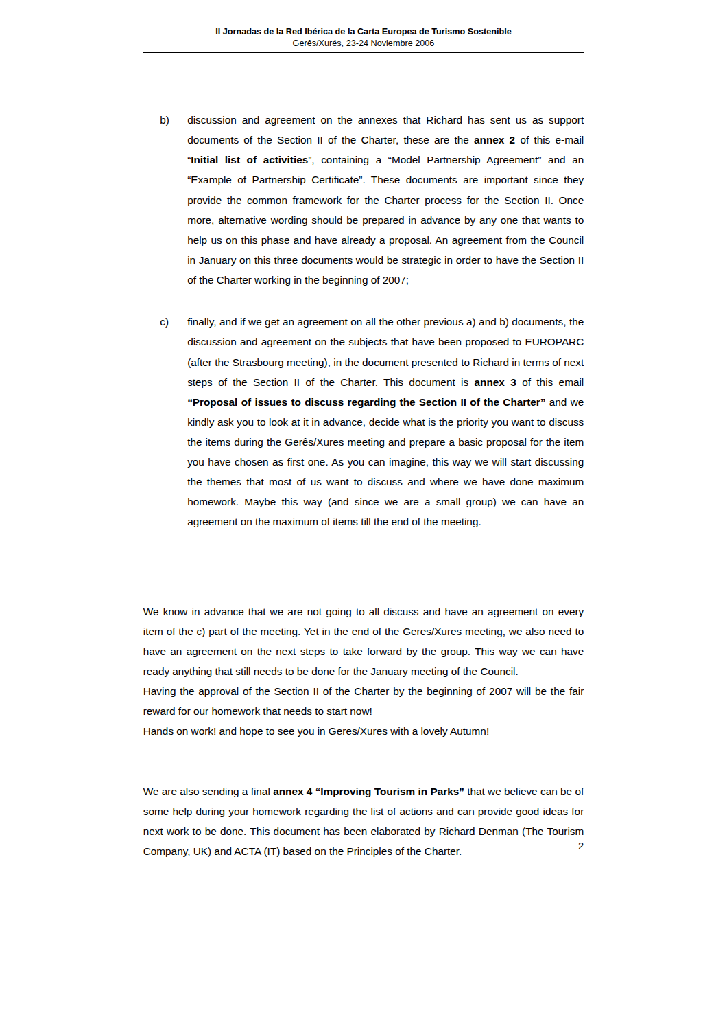II Jornadas de la Red Ibérica de la Carta Europea de Turismo Sostenible
Gerês/Xurés, 23-24 Noviembre 2006
b) discussion and agreement on the annexes that Richard has sent us as support documents of the Section II of the Charter, these are the annex 2 of this e-mail “Initial list of activities”, containing a “Model Partnership Agreement” and an “Example of Partnership Certificate”. These documents are important since they provide the common framework for the Charter process for the Section II. Once more, alternative wording should be prepared in advance by any one that wants to help us on this phase and have already a proposal. An agreement from the Council in January on this three documents would be strategic in order to have the Section II of the Charter working in the beginning of 2007;
c) finally, and if we get an agreement on all the other previous a) and b) documents, the discussion and agreement on the subjects that have been proposed to EUROPARC (after the Strasbourg meeting), in the document presented to Richard in terms of next steps of the Section II of the Charter. This document is annex 3 of this email “Proposal of issues to discuss regarding the Section II of the Charter” and we kindly ask you to look at it in advance, decide what is the priority you want to discuss the items during the Gerês/Xures meeting and prepare a basic proposal for the item you have chosen as first one. As you can imagine, this way we will start discussing the themes that most of us want to discuss and where we have done maximum homework. Maybe this way (and since we are a small group) we can have an agreement on the maximum of items till the end of the meeting.
We know in advance that we are not going to all discuss and have an agreement on every item of the c) part of the meeting. Yet in the end of the Geres/Xures meeting, we also need to have an agreement on the next steps to take forward by the group. This way we can have ready anything that still needs to be done for the January meeting of the Council.
Having the approval of the Section II of the Charter by the beginning of 2007 will be the fair reward for our homework that needs to start now!
Hands on work! and hope to see you in Geres/Xures with a lovely Autumn!
We are also sending a final annex 4 “Improving Tourism in Parks” that we believe can be of some help during your homework regarding the list of actions and can provide good ideas for next work to be done. This document has been elaborated by Richard Denman (The Tourism Company, UK) and ACTA (IT) based on the Principles of the Charter.
2